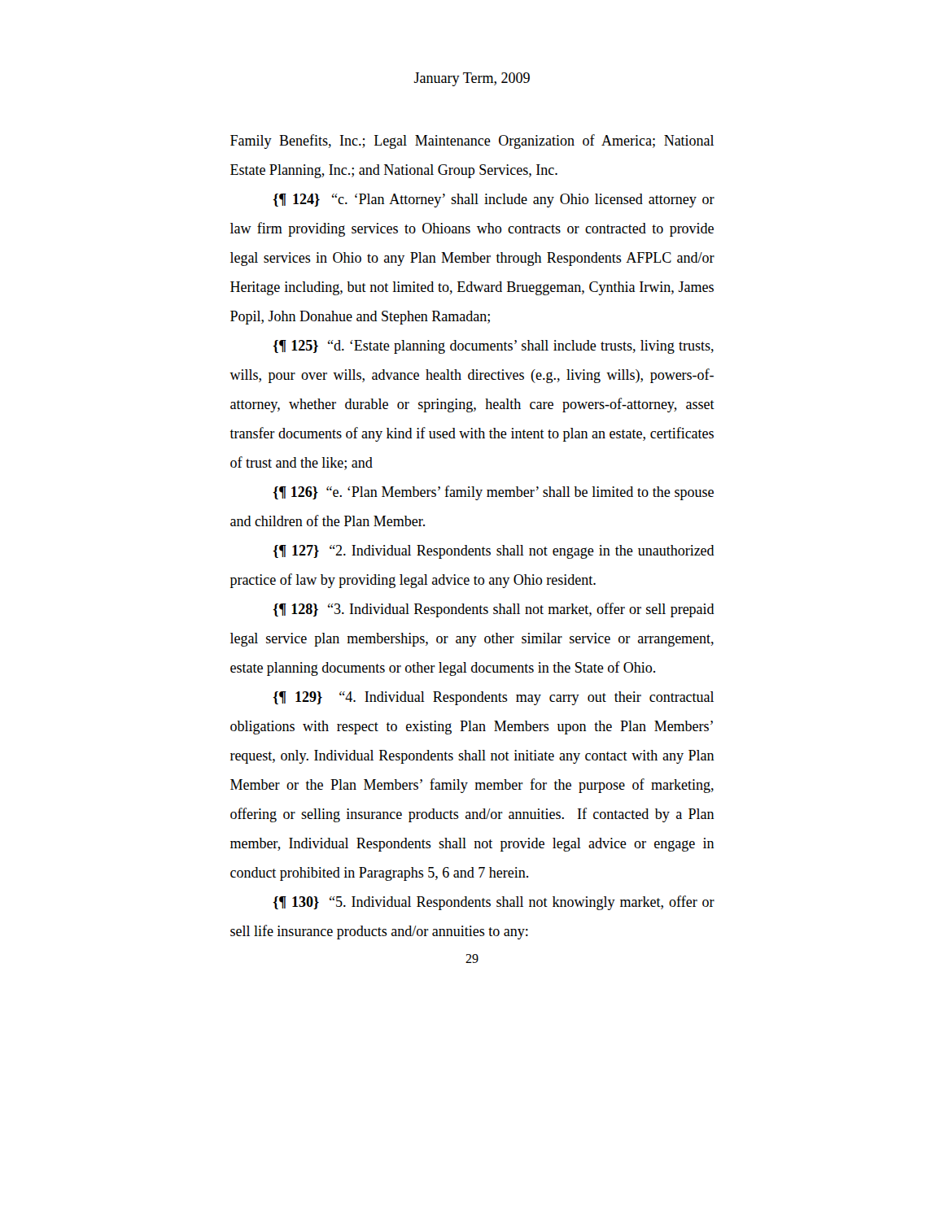January Term, 2009
Family Benefits, Inc.; Legal Maintenance Organization of America; National Estate Planning, Inc.; and National Group Services, Inc.
{¶ 124} “c. ‘Plan Attorney’ shall include any Ohio licensed attorney or law firm providing services to Ohioans who contracts or contracted to provide legal services in Ohio to any Plan Member through Respondents AFPLC and/or Heritage including, but not limited to, Edward Brueggeman, Cynthia Irwin, James Popil, John Donahue and Stephen Ramadan;
{¶ 125} “d. ‘Estate planning documents’ shall include trusts, living trusts, wills, pour over wills, advance health directives (e.g., living wills), powers-of-attorney, whether durable or springing, health care powers-of-attorney, asset transfer documents of any kind if used with the intent to plan an estate, certificates of trust and the like; and
{¶ 126} “e. ‘Plan Members’ family member’ shall be limited to the spouse and children of the Plan Member.
{¶ 127} “2. Individual Respondents shall not engage in the unauthorized practice of law by providing legal advice to any Ohio resident.
{¶ 128} “3. Individual Respondents shall not market, offer or sell prepaid legal service plan memberships, or any other similar service or arrangement, estate planning documents or other legal documents in the State of Ohio.
{¶ 129} “4. Individual Respondents may carry out their contractual obligations with respect to existing Plan Members upon the Plan Members’ request, only. Individual Respondents shall not initiate any contact with any Plan Member or the Plan Members’ family member for the purpose of marketing, offering or selling insurance products and/or annuities. If contacted by a Plan member, Individual Respondents shall not provide legal advice or engage in conduct prohibited in Paragraphs 5, 6 and 7 herein.
{¶ 130} “5. Individual Respondents shall not knowingly market, offer or sell life insurance products and/or annuities to any:
29